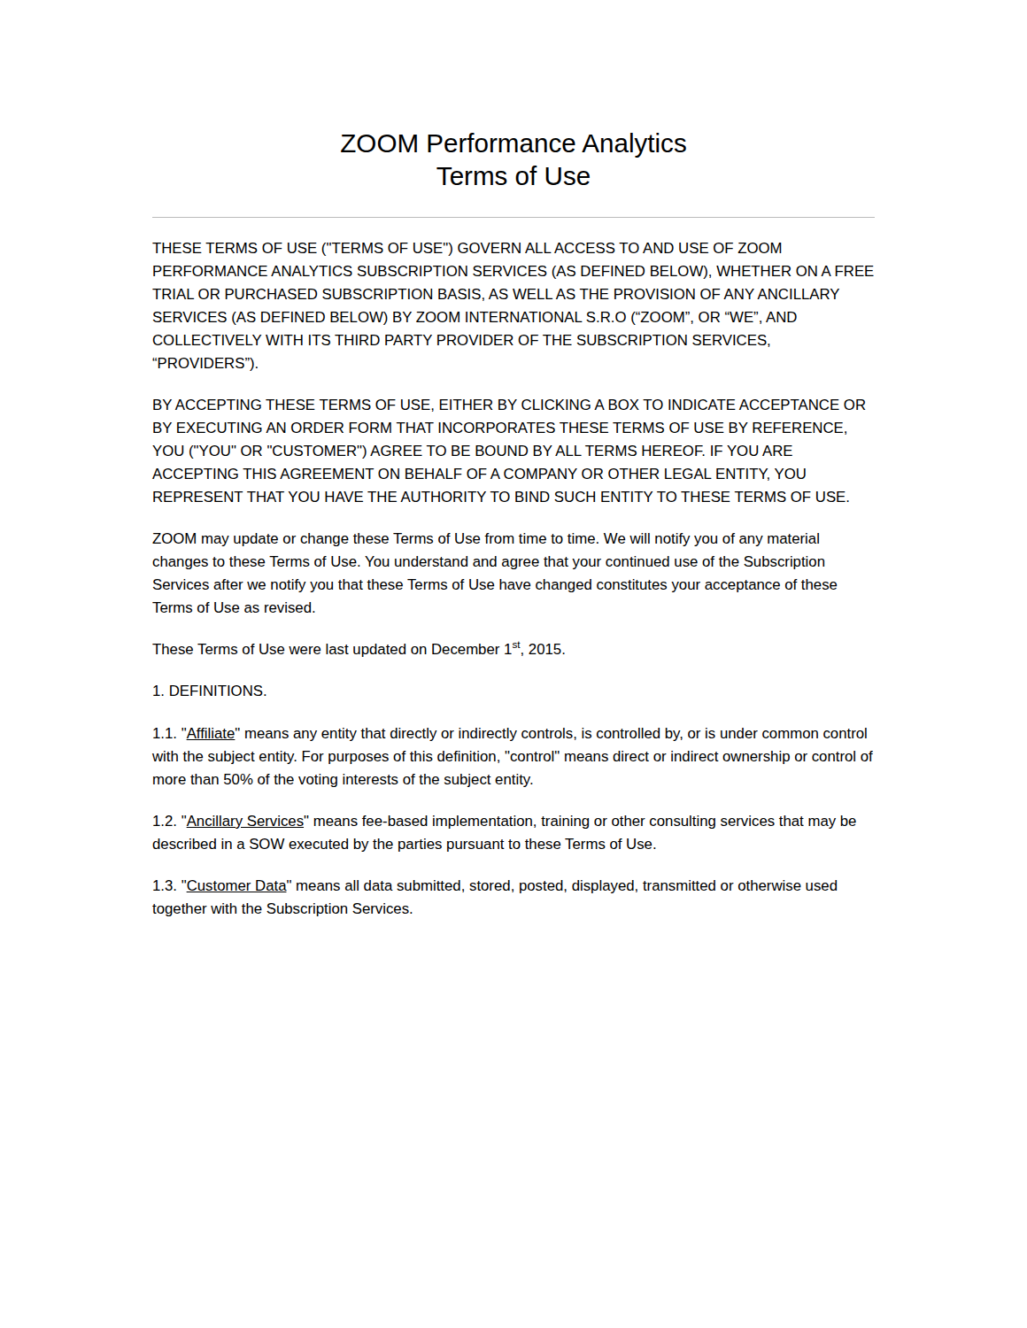ZOOM Performance Analytics
Terms of Use
These Terms of Use ("Terms of Use") govern all access to and use of ZOOM Performance Analytics Subscription Services (as defined below), whether on a free trial or purchased subscription basis, as well as the provision of any Ancillary Services (as defined below) by ZOOM International s.r.o (“ZOOM”, or “we”, and collectively with its third party provider of the Subscription Services, “Providers”).
By accepting these Terms of Use, either by clicking a box to indicate acceptance or by executing an Order Form that incorporates these Terms of Use by reference, you ("You" or "Customer") agree to be bound by all terms hereof. If you are accepting this Agreement on behalf of a company or other legal entity, you represent that you have the authority to bind such entity to these Terms of Use.
ZOOM may update or change these Terms of Use from time to time. We will notify you of any material changes to these Terms of Use. You understand and agree that your continued use of the Subscription Services after we notify you that these Terms of Use have changed constitutes your acceptance of these Terms of Use as revised.
These Terms of Use were last updated on December 1st, 2015.
1. DEFINITIONS.
1.1. "Affiliate" means any entity that directly or indirectly controls, is controlled by, or is under common control with the subject entity. For purposes of this definition, "control" means direct or indirect ownership or control of more than 50% of the voting interests of the subject entity.
1.2. "Ancillary Services" means fee-based implementation, training or other consulting services that may be described in a SOW executed by the parties pursuant to these Terms of Use.
1.3. "Customer Data" means all data submitted, stored, posted, displayed, transmitted or otherwise used together with the Subscription Services.